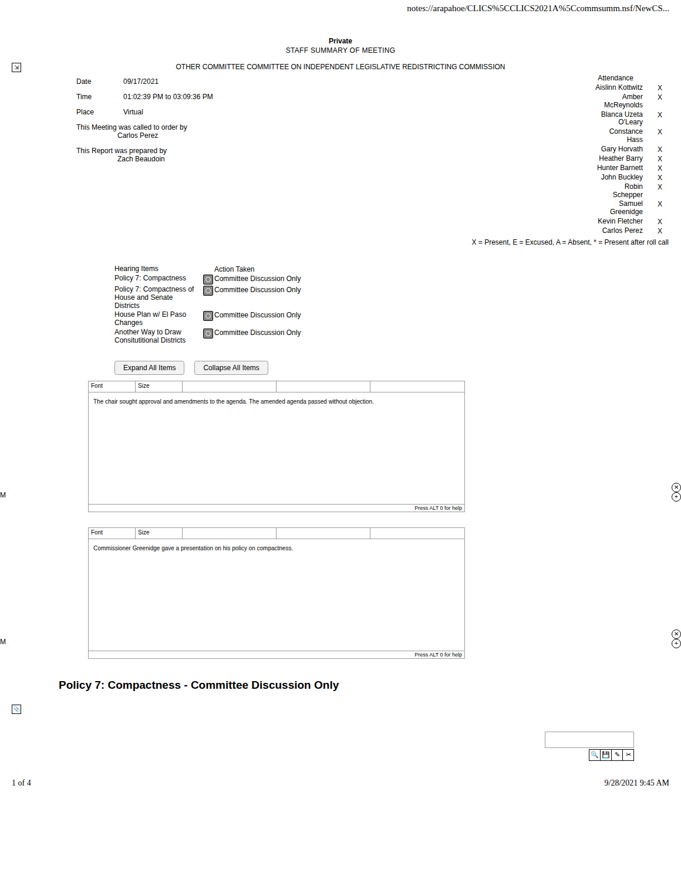notes://arapahoe/CLICS%5CCLICS2021A%5Ccommsumm.nsf/NewCS...
Private
STAFF SUMMARY OF MEETING
⇲
OTHER COMMITTEE COMMITTEE ON INDEPENDENT LEGISLATIVE REDISTRICTING COMMISSION
| / Date / 09/17/2021 / / Time / 01:02:39 PM to 03:09:36 PM / / Place / Virtual / / This Meeting was called to order by Carlos Perez / / This Report was prepared by Zach Beaudoin / | Attendance / Aislinn Kottwitz / X / / Amber McReynolds / X / / Blanca Uzeta O'Leary / X / / Constance Hass / X / / Gary Horvath / X / / Heather Barry / X / / Hunter Barnett / X / / John Buckley / X / / Robin Schepper / X / / Samuel Greenidge / X / / Kevin Fletcher / X / / Carlos Perez / X / X = Present, E = Excused, A = Absent, * = Present after roll call |
| Hearing Items | | Action Taken |
| Policy 7: Compactness | | Committee Discussion Only |
| Policy 7: Compactness of House and Senate Districts | | Committee Discussion Only |
| House Plan w/ El Paso Changes | | Committee Discussion Only |
| Another Way to Draw Consitutitional Districts | | Committee Discussion Only |
Expand All Items Collapse All Items
Font
Size
The chair sought approval and amendments to the agenda. The amended agenda passed without objection.
Press ALT 0 for help
01:03:09 PM
✕+
Font
Size
Commissioner Greenidge gave a presentation on his policy on compactness.
Press ALT 0 for help
01:05:33 PM
✕+
Policy 7: Compactness - Committee Discussion Only
📎
🔍💾✎✂
1 of 4
9/28/2021 9:45 AM